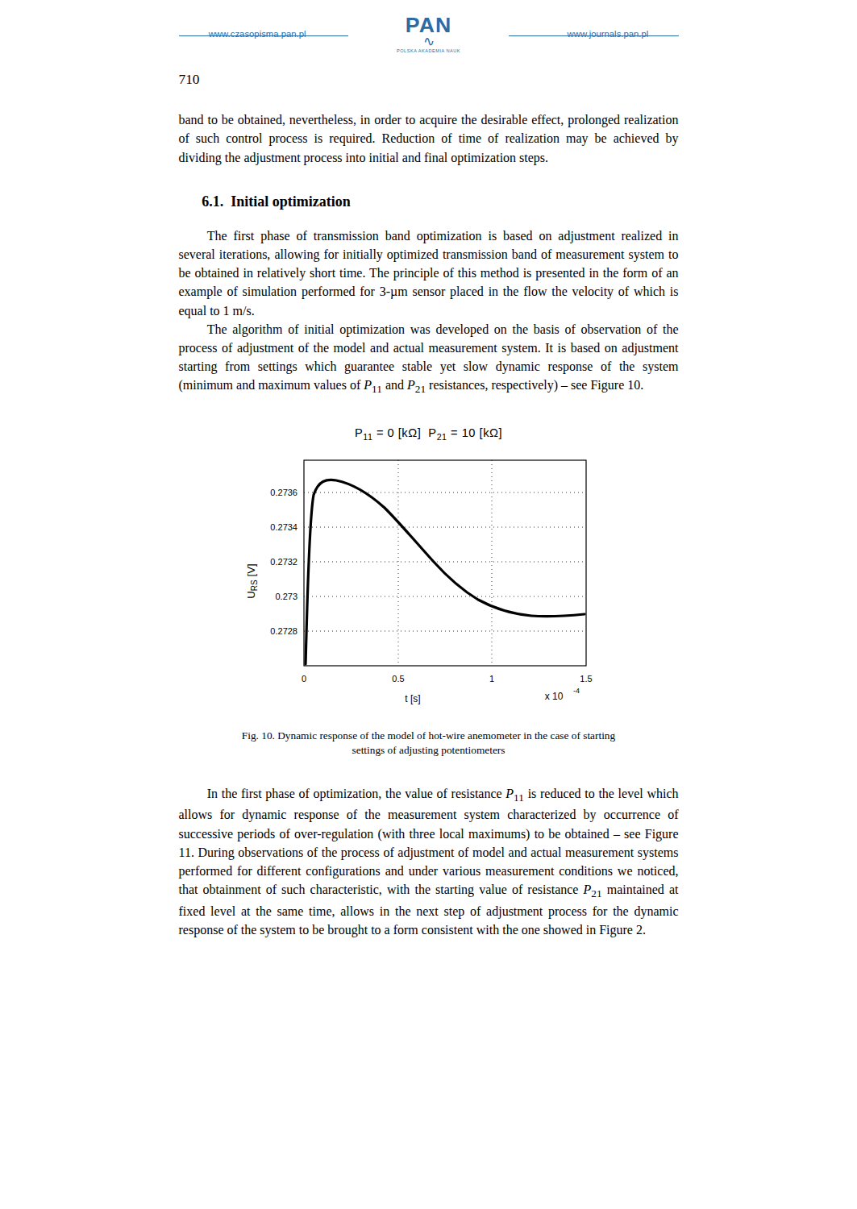www.czasopisma.pan.pl
www.journals.pan.pl
PAN
∿
POLSKA AKADEMIA NAUK
710
band to be obtained, nevertheless, in order to acquire the desirable effect, prolonged realization of such control process is required. Reduction of time of realization may be achieved by dividing the adjustment process into initial and final optimization steps.
6.1. Initial optimization
The first phase of transmission band optimization is based on adjustment realized in several iterations, allowing for initially optimized transmission band of measurement system to be obtained in relatively short time. The principle of this method is presented in the form of an example of simulation performed for 3-µm sensor placed in the flow the velocity of which is equal to 1 m/s.
The algorithm of initial optimization was developed on the basis of observation of the process of adjustment of the model and actual measurement system. It is based on adjustment starting from settings which guarantee stable yet slow dynamic response of the system (minimum and maximum values of P11 and P21 resistances, respectively) – see Figure 10.
P11 = 0 [kΩ] P21 = 10 [kΩ]
URS [V]
0.2736 0.2734 0.2732 0.273 0.2728 0 0.5 1 1.5 t [s] x 10 -4
Fig. 10. Dynamic response of the model of hot-wire anemometer in the case of starting
settings of adjusting potentiometers
In the first phase of optimization, the value of resistance P11 is reduced to the level which allows for dynamic response of the measurement system characterized by occurrence of successive periods of over-regulation (with three local maximums) to be obtained – see Figure 11. During observations of the process of adjustment of model and actual measurement systems performed for different configurations and under various measurement conditions we noticed, that obtainment of such characteristic, with the starting value of resistance P21 maintained at fixed level at the same time, allows in the next step of adjustment process for the dynamic response of the system to be brought to a form consistent with the one showed in Figure 2.